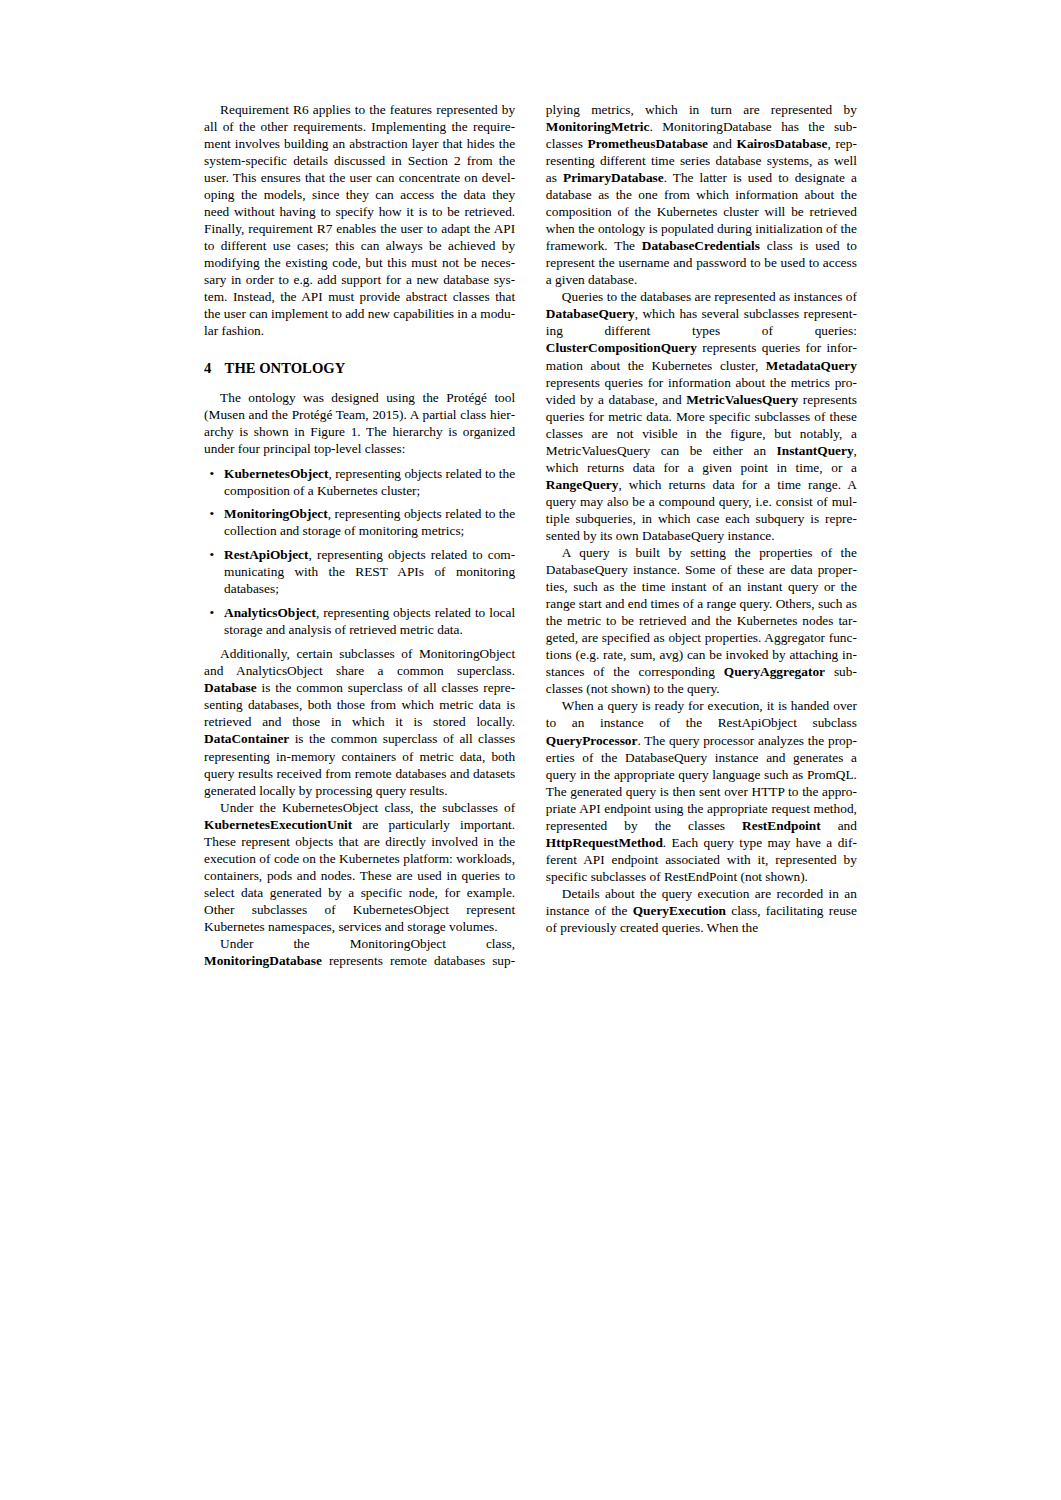Requirement R6 applies to the features represented by all of the other requirements. Implementing the requirement involves building an abstraction layer that hides the system-specific details discussed in Section 2 from the user. This ensures that the user can concentrate on developing the models, since they can access the data they need without having to specify how it is to be retrieved. Finally, requirement R7 enables the user to adapt the API to different use cases; this can always be achieved by modifying the existing code, but this must not be necessary in order to e.g. add support for a new database system. Instead, the API must provide abstract classes that the user can implement to add new capabilities in a modular fashion.
4 THE ONTOLOGY
The ontology was designed using the Protégé tool (Musen and the Protégé Team, 2015). A partial class hierarchy is shown in Figure 1. The hierarchy is organized under four principal top-level classes:
KubernetesObject, representing objects related to the composition of a Kubernetes cluster;
MonitoringObject, representing objects related to the collection and storage of monitoring metrics;
RestApiObject, representing objects related to communicating with the REST APIs of monitoring databases;
AnalyticsObject, representing objects related to local storage and analysis of retrieved metric data.
Additionally, certain subclasses of MonitoringObject and AnalyticsObject share a common superclass. Database is the common superclass of all classes representing databases, both those from which metric data is retrieved and those in which it is stored locally. DataContainer is the common superclass of all classes representing in-memory containers of metric data, both query results received from remote databases and datasets generated locally by processing query results.
Under the KubernetesObject class, the subclasses of KubernetesExecutionUnit are particularly important. These represent objects that are directly involved in the execution of code on the Kubernetes platform: workloads, containers, pods and nodes. These are used in queries to select data generated by a specific node, for example. Other subclasses of KubernetesObject represent Kubernetes namespaces, services and storage volumes.
Under the MonitoringObject class, MonitoringDatabase represents remote databases supplying metrics, which in turn are represented by MonitoringMetric. MonitoringDatabase has the subclasses PrometheusDatabase and KairosDatabase, representing different time series database systems, as well as PrimaryDatabase. The latter is used to designate a database as the one from which information about the composition of the Kubernetes cluster will be retrieved when the ontology is populated during initialization of the framework. The DatabaseCredentials class is used to represent the username and password to be used to access a given database.
Queries to the databases are represented as instances of DatabaseQuery, which has several subclasses representing different types of queries: ClusterCompositionQuery represents queries for information about the Kubernetes cluster, MetadataQuery represents queries for information about the metrics provided by a database, and MetricValuesQuery represents queries for metric data. More specific subclasses of these classes are not visible in the figure, but notably, a MetricValuesQuery can be either an InstantQuery, which returns data for a given point in time, or a RangeQuery, which returns data for a time range. A query may also be a compound query, i.e. consist of multiple subqueries, in which case each subquery is represented by its own DatabaseQuery instance.
A query is built by setting the properties of the DatabaseQuery instance. Some of these are data properties, such as the time instant of an instant query or the range start and end times of a range query. Others, such as the metric to be retrieved and the Kubernetes nodes targeted, are specified as object properties. Aggregator functions (e.g. rate, sum, avg) can be invoked by attaching instances of the corresponding QueryAggregator subclasses (not shown) to the query.
When a query is ready for execution, it is handed over to an instance of the RestApiObject subclass QueryProcessor. The query processor analyzes the properties of the DatabaseQuery instance and generates a query in the appropriate query language such as PromQL. The generated query is then sent over HTTP to the appropriate API endpoint using the appropriate request method, represented by the classes RestEndpoint and HttpRequestMethod. Each query type may have a different API endpoint associated with it, represented by specific subclasses of RestEndPoint (not shown).
Details about the query execution are recorded in an instance of the QueryExecution class, facilitating reuse of previously created queries. When the